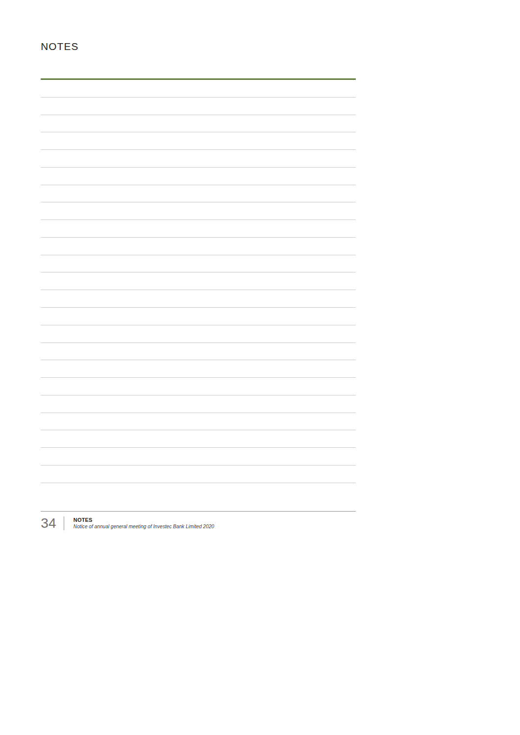NOTES
34
NOTES Notice of annual general meeting of Investec Bank Limited 2020